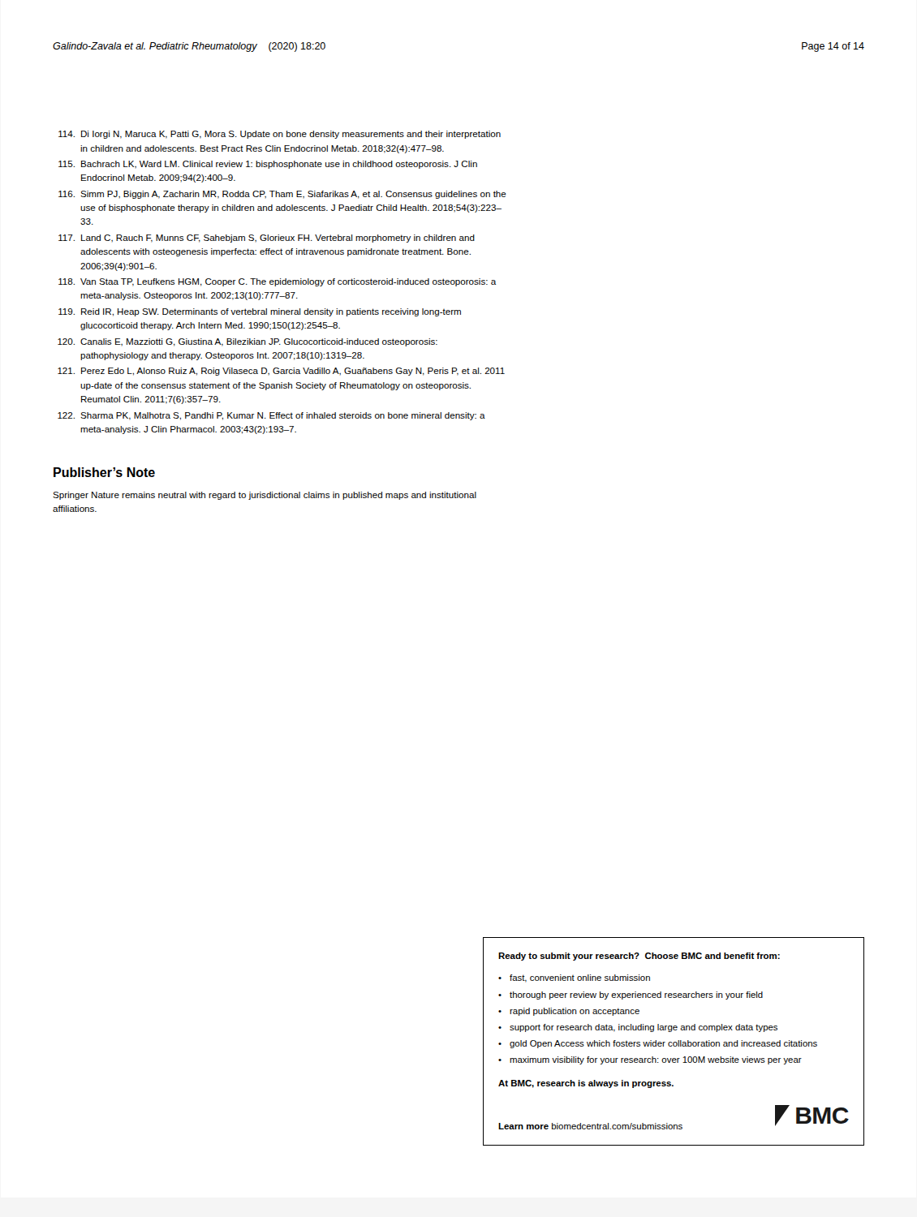Galindo-Zavala et al. Pediatric Rheumatology (2020) 18:20
Page 14 of 14
114. Di Iorgi N, Maruca K, Patti G, Mora S. Update on bone density measurements and their interpretation in children and adolescents. Best Pract Res Clin Endocrinol Metab. 2018;32(4):477–98.
115. Bachrach LK, Ward LM. Clinical review 1: bisphosphonate use in childhood osteoporosis. J Clin Endocrinol Metab. 2009;94(2):400–9.
116. Simm PJ, Biggin A, Zacharin MR, Rodda CP, Tham E, Siafarikas A, et al. Consensus guidelines on the use of bisphosphonate therapy in children and adolescents. J Paediatr Child Health. 2018;54(3):223–33.
117. Land C, Rauch F, Munns CF, Sahebjam S, Glorieux FH. Vertebral morphometry in children and adolescents with osteogenesis imperfecta: effect of intravenous pamidronate treatment. Bone. 2006;39(4):901–6.
118. Van Staa TP, Leufkens HGM, Cooper C. The epidemiology of corticosteroid-induced osteoporosis: a meta-analysis. Osteoporos Int. 2002;13(10):777–87.
119. Reid IR, Heap SW. Determinants of vertebral mineral density in patients receiving long-term glucocorticoid therapy. Arch Intern Med. 1990;150(12):2545–8.
120. Canalis E, Mazziotti G, Giustina A, Bilezikian JP. Glucocorticoid-induced osteoporosis: pathophysiology and therapy. Osteoporos Int. 2007;18(10):1319–28.
121. Perez Edo L, Alonso Ruiz A, Roig Vilaseca D, Garcia Vadillo A, Guañabens Gay N, Peris P, et al. 2011 up-date of the consensus statement of the Spanish Society of Rheumatology on osteoporosis. Reumatol Clin. 2011;7(6):357–79.
122. Sharma PK, Malhotra S, Pandhi P, Kumar N. Effect of inhaled steroids on bone mineral density: a meta-analysis. J Clin Pharmacol. 2003;43(2):193–7.
Publisher’s Note
Springer Nature remains neutral with regard to jurisdictional claims in published maps and institutional affiliations.
Ready to submit your research? Choose BMC and benefit from:
fast, convenient online submission
thorough peer review by experienced researchers in your field
rapid publication on acceptance
support for research data, including large and complex data types
gold Open Access which fosters wider collaboration and increased citations
maximum visibility for your research: over 100M website views per year
At BMC, research is always in progress.
Learn more biomedcentral.com/submissions
BMC